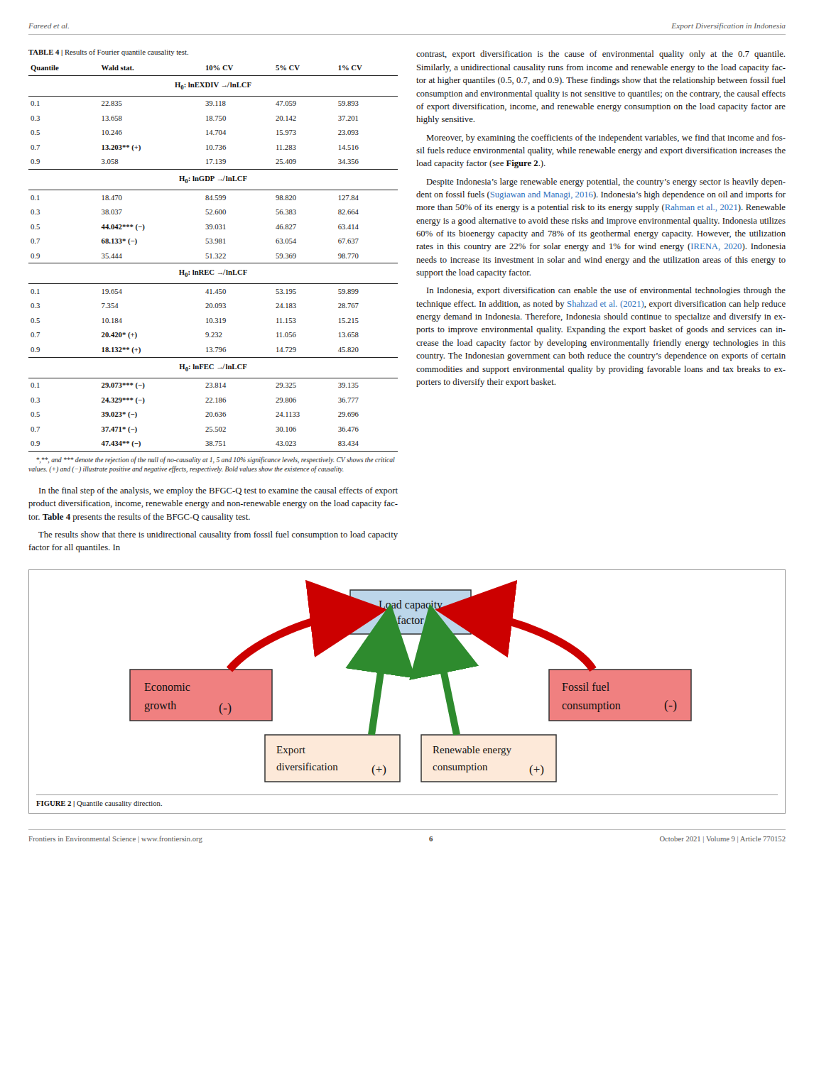Fareed et al.
Export Diversification in Indonesia
TABLE 4 | Results of Fourier quantile causality test.
| H 0 : lnEXDIV ↛ lnLCF |
| Quantile | Wald stat. | 10% CV | 5% CV | 1% CV |
| 0.1 | 22.835 | 39.118 | 47.059 | 59.893 |
| 0.3 | 13.658 | 18.750 | 20.142 | 37.201 |
| 0.5 | 10.246 | 14.704 | 15.973 | 23.093 |
| 0.7 | 13.203** (+) | 10.736 | 11.283 | 14.516 |
| 0.9 | 3.058 | 17.139 | 25.409 | 34.356 |
| H 0 : lnGDP ↛ lnLCF |
| 0.1 | 18.470 | 84.599 | 98.820 | 127.84 |
| 0.3 | 38.037 | 52.600 | 56.383 | 82.664 |
| 0.5 | 44.042*** (−) | 39.031 | 46.827 | 63.414 |
| 0.7 | 68.133* (−) | 53.981 | 63.054 | 67.637 |
| 0.9 | 35.444 | 51.322 | 59.369 | 98.770 |
| H 0 : lnREC ↛ lnLCF |
| 0.1 | 19.654 | 41.450 | 53.195 | 59.899 |
| 0.3 | 7.354 | 20.093 | 24.183 | 28.767 |
| 0.5 | 10.184 | 10.319 | 11.153 | 15.215 |
| 0.7 | 20.420* (+) | 9.232 | 11.056 | 13.658 |
| 0.9 | 18.132** (+) | 13.796 | 14.729 | 45.820 |
| H 0 : lnFEC ↛ lnLCF |
| 0.1 | 29.073*** (−) | 23.814 | 29.325 | 39.135 |
| 0.3 | 24.329*** (−) | 22.186 | 29.806 | 36.777 |
| 0.5 | 39.023* (−) | 20.636 | 24.1133 | 29.696 |
| 0.7 | 37.471* (−) | 25.502 | 30.106 | 36.476 |
| 0.9 | 47.434** (−) | 38.751 | 43.023 | 83.434 |
*,**, and *** denote the rejection of the null of no-causality at 1, 5 and 10% significance levels, respectively. CV shows the critical values. (+) and (−) illustrate positive and negative effects, respectively. Bold values show the existence of causality.
In the final step of the analysis, we employ the BFGC-Q test to examine the causal effects of export product diversification, income, renewable energy and non-renewable energy on the load capacity factor. Table 4 presents the results of the BFGC-Q causality test.
The results show that there is unidirectional causality from fossil fuel consumption to load capacity factor for all quantiles. In
contrast, export diversification is the cause of environmental quality only at the 0.7 quantile. Similarly, a unidirectional causality runs from income and renewable energy to the load capacity factor at higher quantiles (0.5, 0.7, and 0.9). These findings show that the relationship between fossil fuel consumption and environmental quality is not sensitive to quantiles; on the contrary, the causal effects of export diversification, income, and renewable energy consumption on the load capacity factor are highly sensitive.
Moreover, by examining the coefficients of the independent variables, we find that income and fossil fuels reduce environmental quality, while renewable energy and export diversification increases the load capacity factor (see Figure 2.).
Despite Indonesia’s large renewable energy potential, the country’s energy sector is heavily dependent on fossil fuels (Sugiawan and Managi, 2016). Indonesia’s high dependence on oil and imports for more than 50% of its energy is a potential risk to its energy supply (Rahman et al., 2021). Renewable energy is a good alternative to avoid these risks and improve environmental quality. Indonesia utilizes 60% of its bioenergy capacity and 78% of its geothermal energy capacity. However, the utilization rates in this country are 22% for solar energy and 1% for wind energy (IRENA, 2020). Indonesia needs to increase its investment in solar and wind energy and the utilization areas of this energy to support the load capacity factor.
In Indonesia, export diversification can enable the use of environmental technologies through the technique effect. In addition, as noted by Shahzad et al. (2021), export diversification can help reduce energy demand in Indonesia. Therefore, Indonesia should continue to specialize and diversify in exports to improve environmental quality. Expanding the export basket of goods and services can increase the load capacity factor by developing environmentally friendly energy technologies in this country. The Indonesian government can both reduce the country’s dependence on exports of certain commodities and support environmental quality by providing favorable loans and tax breaks to exporters to diversify their export basket.
Load capacity factor Economic growth (-) Fossil fuel consumption (-) Export diversification (+) Renewable energy consumption (+)
FIGURE 2 | Quantile causality direction.
Frontiers in Environmental Science | www.frontiersin.org
6
October 2021 | Volume 9 | Article 770152